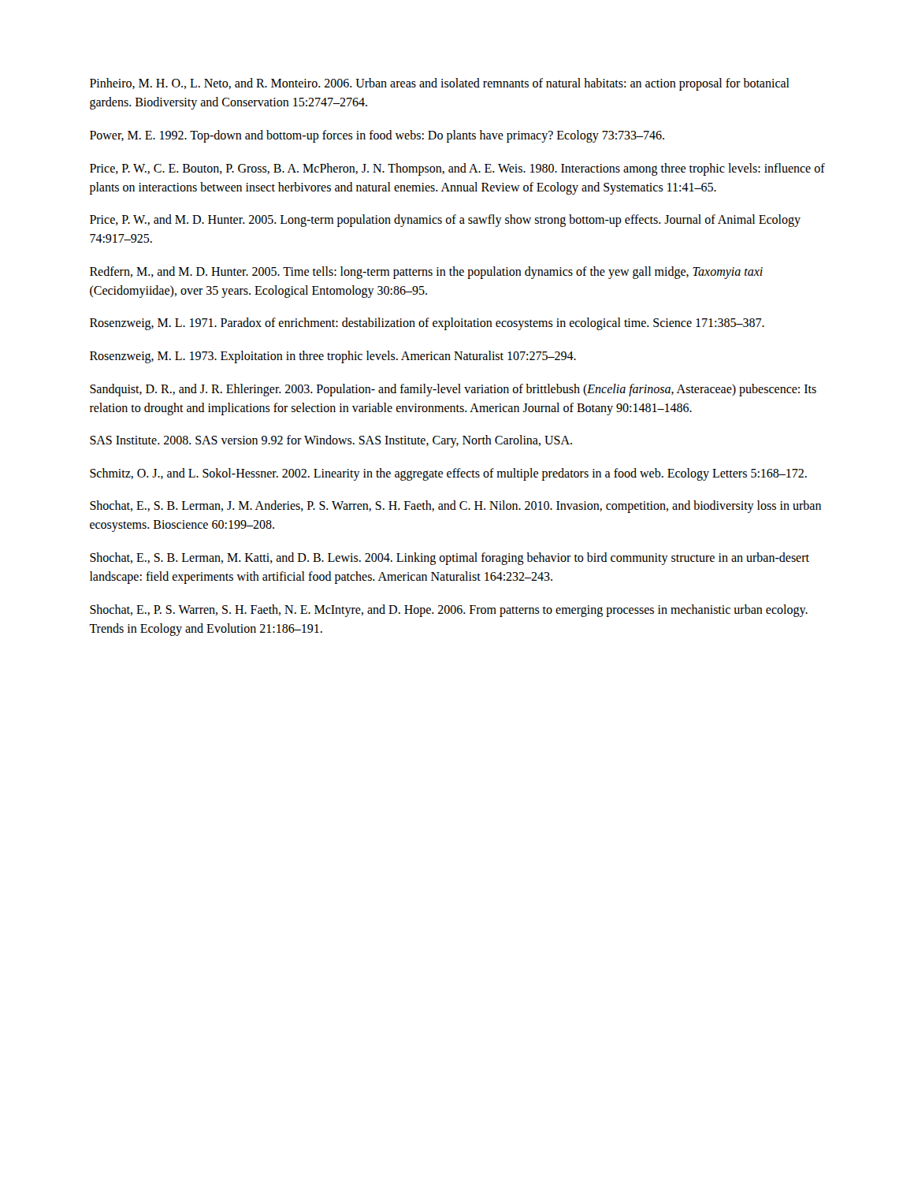Pinheiro, M. H. O., L. Neto, and R. Monteiro. 2006. Urban areas and isolated remnants of natural habitats: an action proposal for botanical gardens. Biodiversity and Conservation 15:2747–2764.
Power, M. E. 1992. Top-down and bottom-up forces in food webs: Do plants have primacy? Ecology 73:733–746.
Price, P. W., C. E. Bouton, P. Gross, B. A. McPheron, J. N. Thompson, and A. E. Weis. 1980. Interactions among three trophic levels: influence of plants on interactions between insect herbivores and natural enemies. Annual Review of Ecology and Systematics 11:41–65.
Price, P. W., and M. D. Hunter. 2005. Long-term population dynamics of a sawfly show strong bottom-up effects. Journal of Animal Ecology 74:917–925.
Redfern, M., and M. D. Hunter. 2005. Time tells: long-term patterns in the population dynamics of the yew gall midge, Taxomyia taxi (Cecidomyiidae), over 35 years. Ecological Entomology 30:86–95.
Rosenzweig, M. L. 1971. Paradox of enrichment: destabilization of exploitation ecosystems in ecological time. Science 171:385–387.
Rosenzweig, M. L. 1973. Exploitation in three trophic levels. American Naturalist 107:275–294.
Sandquist, D. R., and J. R. Ehleringer. 2003. Population- and family-level variation of brittlebush (Encelia farinosa, Asteraceae) pubescence: Its relation to drought and implications for selection in variable environments. American Journal of Botany 90:1481–1486.
SAS Institute. 2008. SAS version 9.92 for Windows. SAS Institute, Cary, North Carolina, USA.
Schmitz, O. J., and L. Sokol-Hessner. 2002. Linearity in the aggregate effects of multiple predators in a food web. Ecology Letters 5:168–172.
Shochat, E., S. B. Lerman, J. M. Anderies, P. S. Warren, S. H. Faeth, and C. H. Nilon. 2010. Invasion, competition, and biodiversity loss in urban ecosystems. Bioscience 60:199–208.
Shochat, E., S. B. Lerman, M. Katti, and D. B. Lewis. 2004. Linking optimal foraging behavior to bird community structure in an urban-desert landscape: field experiments with artificial food patches. American Naturalist 164:232–243.
Shochat, E., P. S. Warren, S. H. Faeth, N. E. McIntyre, and D. Hope. 2006. From patterns to emerging processes in mechanistic urban ecology. Trends in Ecology and Evolution 21:186–191.